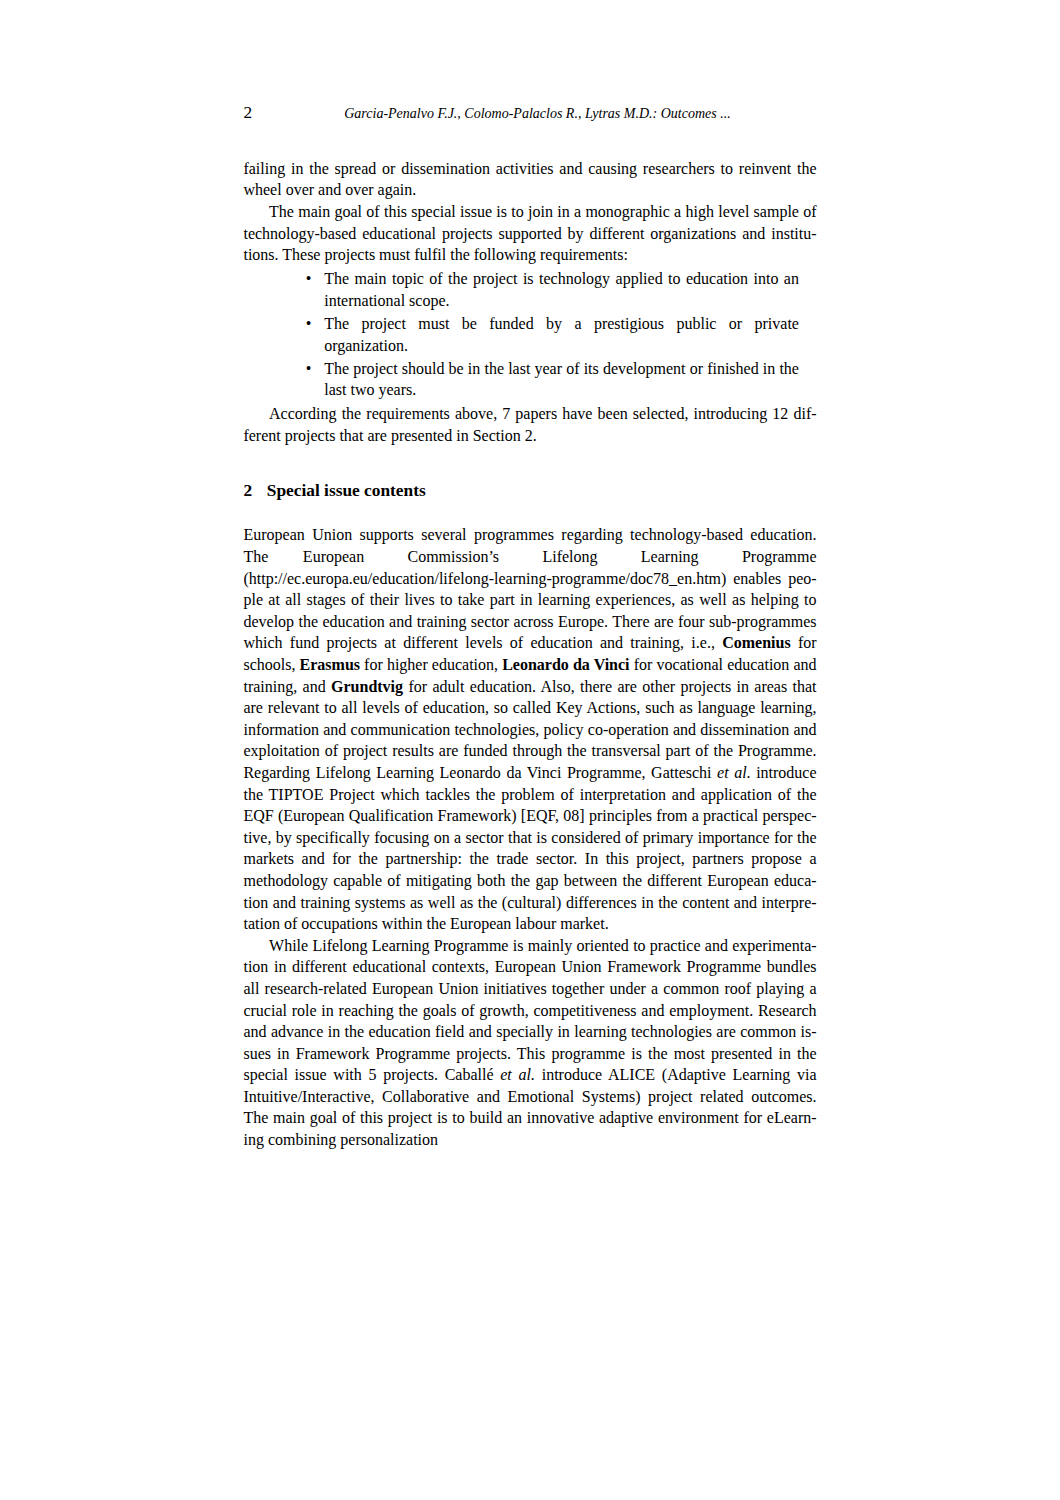2
Garcia-Penalvo F.J., Colomo-Palaclos R., Lytras M.D.: Outcomes ...
failing in the spread or dissemination activities and causing researchers to reinvent the wheel over and over again.
The main goal of this special issue is to join in a monographic a high level sample of technology-based educational projects supported by different organizations and institutions. These projects must fulfil the following requirements:
The main topic of the project is technology applied to education into an international scope.
The project must be funded by a prestigious public or private organization.
The project should be in the last year of its development or finished in the last two years.
According the requirements above, 7 papers have been selected, introducing 12 different projects that are presented in Section 2.
2 Special issue contents
European Union supports several programmes regarding technology-based education. The European Commission’s Lifelong Learning Programme (http://ec.europa.eu/education/lifelong-learning-programme/doc78_en.htm) enables people at all stages of their lives to take part in learning experiences, as well as helping to develop the education and training sector across Europe. There are four sub-programmes which fund projects at different levels of education and training, i.e., Comenius for schools, Erasmus for higher education, Leonardo da Vinci for vocational education and training, and Grundtvig for adult education. Also, there are other projects in areas that are relevant to all levels of education, so called Key Actions, such as language learning, information and communication technologies, policy co-operation and dissemination and exploitation of project results are funded through the transversal part of the Programme. Regarding Lifelong Learning Leonardo da Vinci Programme, Gatteschi et al. introduce the TIPTOE Project which tackles the problem of interpretation and application of the EQF (European Qualification Framework) [EQF, 08] principles from a practical perspective, by specifically focusing on a sector that is considered of primary importance for the markets and for the partnership: the trade sector. In this project, partners propose a methodology capable of mitigating both the gap between the different European education and training systems as well as the (cultural) differences in the content and interpretation of occupations within the European labour market.
While Lifelong Learning Programme is mainly oriented to practice and experimentation in different educational contexts, European Union Framework Programme bundles all research-related European Union initiatives together under a common roof playing a crucial role in reaching the goals of growth, competitiveness and employment. Research and advance in the education field and specially in learning technologies are common issues in Framework Programme projects. This programme is the most presented in the special issue with 5 projects. Caballé et al. introduce ALICE (Adaptive Learning via Intuitive/Interactive, Collaborative and Emotional Systems) project related outcomes. The main goal of this project is to build an innovative adaptive environment for eLearning combining personalization